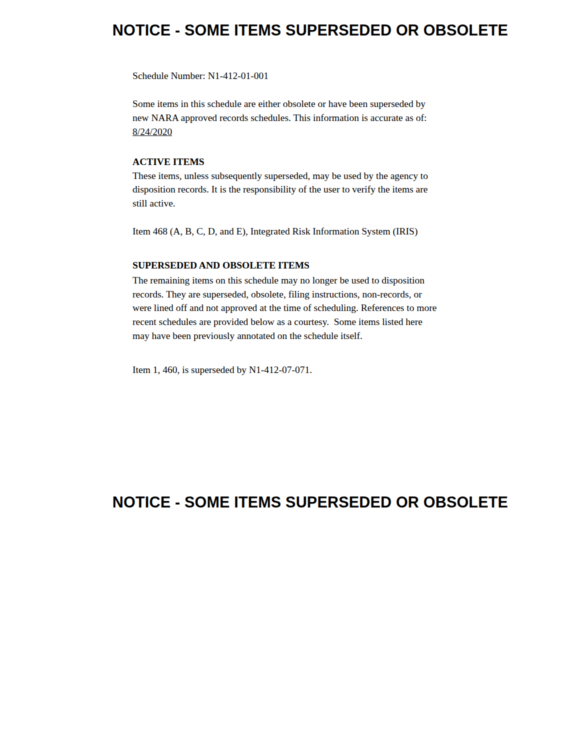NOTICE - SOME ITEMS SUPERSEDED OR OBSOLETE
Schedule Number: N1-412-01-001
Some items in this schedule are either obsolete or have been superseded by new NARA approved records schedules. This information is accurate as of: 8/24/2020
ACTIVE ITEMS
These items, unless subsequently superseded, may be used by the agency to disposition records. It is the responsibility of the user to verify the items are still active.
Item 468 (A, B, C, D, and E), Integrated Risk Information System (IRIS)
SUPERSEDED AND OBSOLETE ITEMS
The remaining items on this schedule may no longer be used to disposition records. They are superseded, obsolete, filing instructions, non-records, or were lined off and not approved at the time of scheduling. References to more recent schedules are provided below as a courtesy. Some items listed here may have been previously annotated on the schedule itself.
Item 1, 460, is superseded by N1-412-07-071.
NOTICE - SOME ITEMS SUPERSEDED OR OBSOLETE